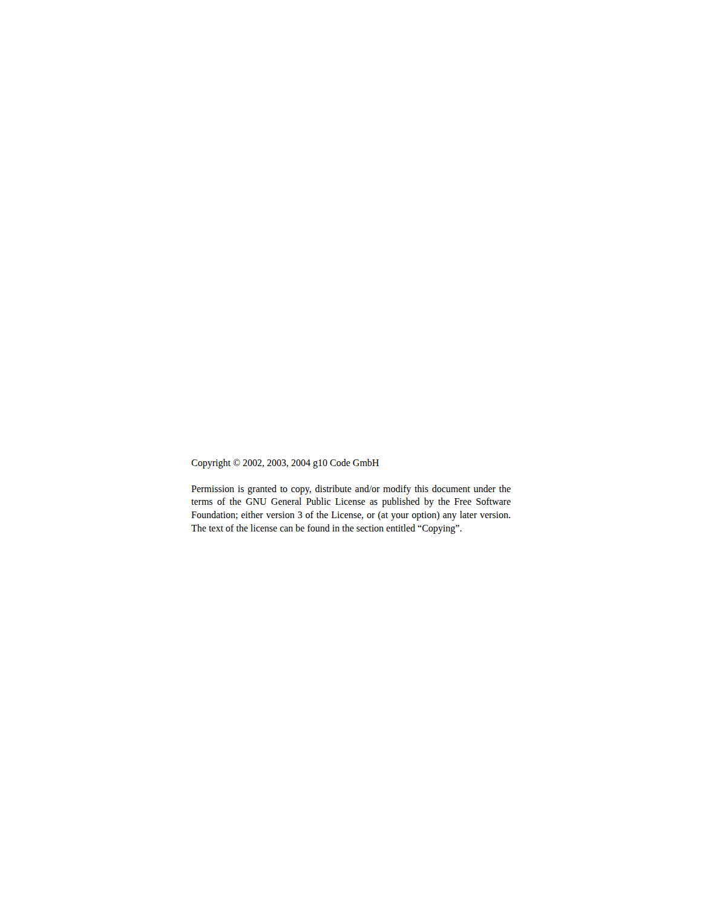Copyright © 2002, 2003, 2004 g10 Code GmbH
Permission is granted to copy, distribute and/or modify this document under the terms of the GNU General Public License as published by the Free Software Foundation; either version 3 of the License, or (at your option) any later version. The text of the license can be found in the section entitled “Copying”.